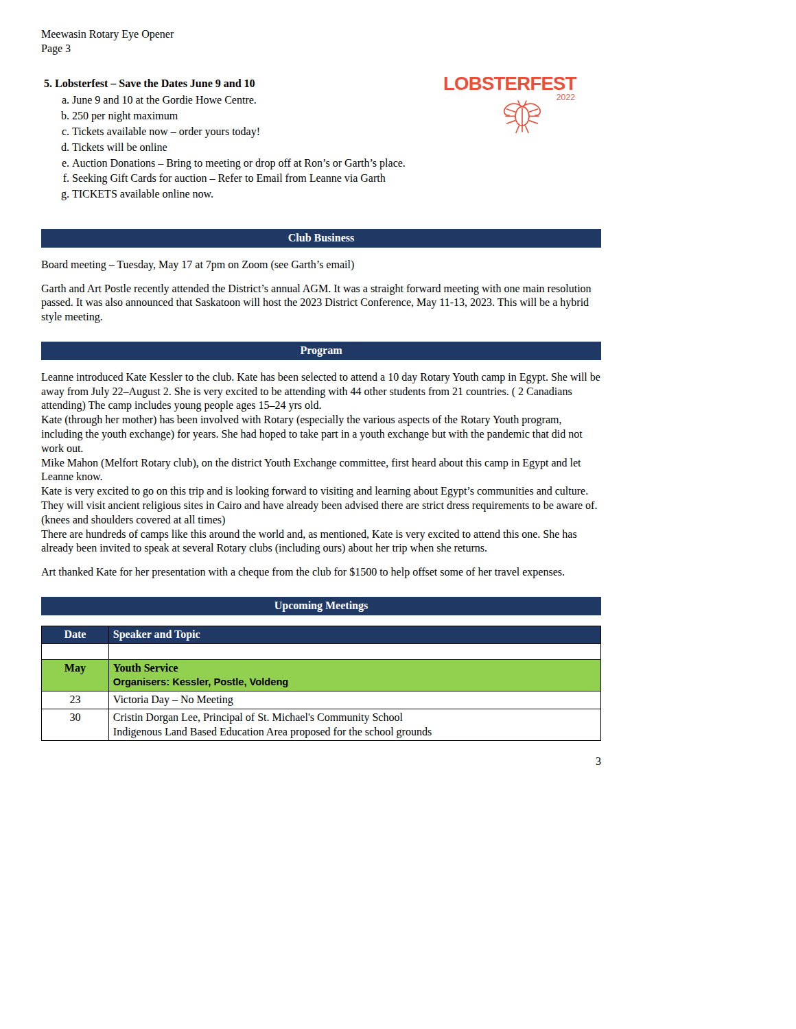Meewasin Rotary Eye Opener
Page 3
LOBSTERFEST 2022
Lobsterfest – Save the Dates June 9 and 10
June 9 and 10 at the Gordie Howe Centre.
250 per night maximum
Tickets available now – order yours today!
Tickets will be online
Auction Donations – Bring to meeting or drop off at Ron’s or Garth’s place.
Seeking Gift Cards for auction – Refer to Email from Leanne via Garth
TICKETS available online now.
Club Business
Board meeting – Tuesday, May 17 at 7pm on Zoom (see Garth’s email)
Garth and Art Postle recently attended the District’s annual AGM. It was a straight forward meeting with one main resolution passed. It was also announced that Saskatoon will host the 2023 District Conference, May 11-13, 2023. This will be a hybrid style meeting.
Program
Leanne introduced Kate Kessler to the club. Kate has been selected to attend a 10 day Rotary Youth camp in Egypt. She will be away from July 22–August 2. She is very excited to be attending with 44 other students from 21 countries. ( 2 Canadians attending) The camp includes young people ages 15–24 yrs old.
Kate (through her mother) has been involved with Rotary (especially the various aspects of the Rotary Youth program, including the youth exchange) for years. She had hoped to take part in a youth exchange but with the pandemic that did not work out.
Mike Mahon (Melfort Rotary club), on the district Youth Exchange committee, first heard about this camp in Egypt and let Leanne know.
Kate is very excited to go on this trip and is looking forward to visiting and learning about Egypt’s communities and culture. They will visit ancient religious sites in Cairo and have already been advised there are strict dress requirements to be aware of. (knees and shoulders covered at all times)
There are hundreds of camps like this around the world and, as mentioned, Kate is very excited to attend this one. She has already been invited to speak at several Rotary clubs (including ours) about her trip when she returns.
Art thanked Kate for her presentation with a cheque from the club for $1500 to help offset some of her travel expenses.
Upcoming Meetings
| Date | Speaker and Topic |
| --- | --- |
| May | Youth Service Organisers: Kessler, Postle, Voldeng |
| 23 | Victoria Day – No Meeting |
| 30 | Cristin Dorgan Lee, Principal of St. Michael's Community School Indigenous Land Based Education Area proposed for the school grounds |
3